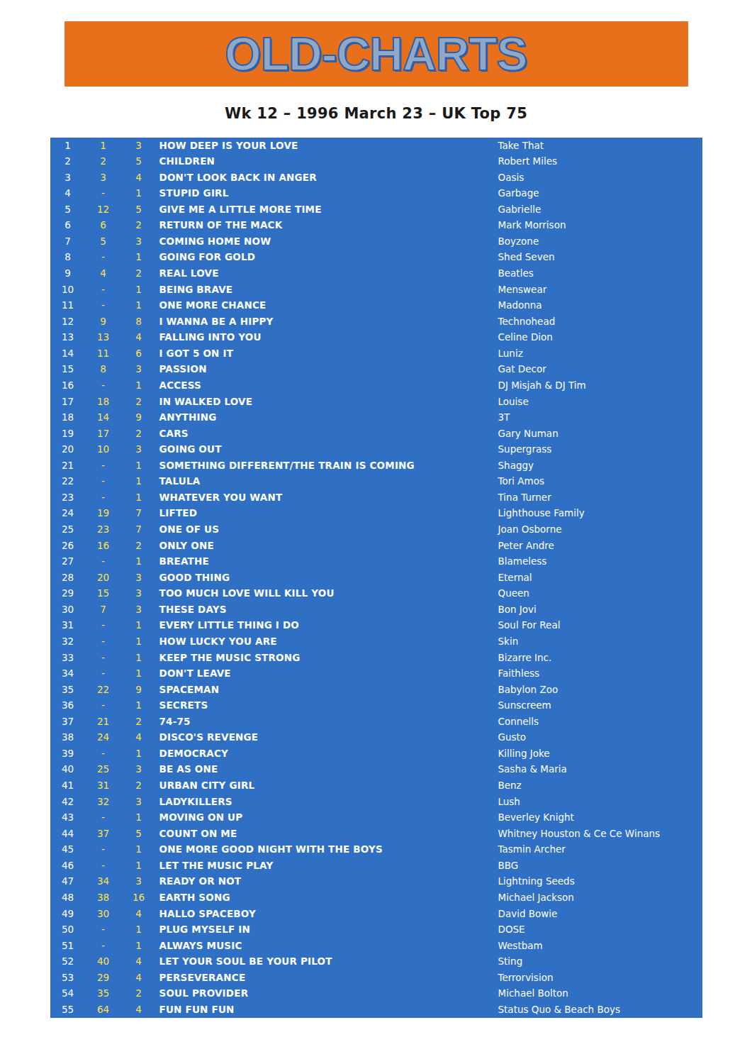OLD-CHARTS
Wk 12 – 1996 March 23 – UK Top 75
| 1 | 1 | 3 | HOW DEEP IS YOUR LOVE | Take That |
| 2 | 2 | 5 | CHILDREN | Robert Miles |
| 3 | 3 | 4 | DON'T LOOK BACK IN ANGER | Oasis |
| 4 | - | 1 | STUPID GIRL | Garbage |
| 5 | 12 | 5 | GIVE ME A LITTLE MORE TIME | Gabrielle |
| 6 | 6 | 2 | RETURN OF THE MACK | Mark Morrison |
| 7 | 5 | 3 | COMING HOME NOW | Boyzone |
| 8 | - | 1 | GOING FOR GOLD | Shed Seven |
| 9 | 4 | 2 | REAL LOVE | Beatles |
| 10 | - | 1 | BEING BRAVE | Menswear |
| 11 | - | 1 | ONE MORE CHANCE | Madonna |
| 12 | 9 | 8 | I WANNA BE A HIPPY | Technohead |
| 13 | 13 | 4 | FALLING INTO YOU | Celine Dion |
| 14 | 11 | 6 | I GOT 5 ON IT | Luniz |
| 15 | 8 | 3 | PASSION | Gat Decor |
| 16 | - | 1 | ACCESS | DJ Misjah & DJ Tim |
| 17 | 18 | 2 | IN WALKED LOVE | Louise |
| 18 | 14 | 9 | ANYTHING | 3T |
| 19 | 17 | 2 | CARS | Gary Numan |
| 20 | 10 | 3 | GOING OUT | Supergrass |
| 21 | - | 1 | SOMETHING DIFFERENT/THE TRAIN IS COMING | Shaggy |
| 22 | - | 1 | TALULA | Tori Amos |
| 23 | - | 1 | WHATEVER YOU WANT | Tina Turner |
| 24 | 19 | 7 | LIFTED | Lighthouse Family |
| 25 | 23 | 7 | ONE OF US | Joan Osborne |
| 26 | 16 | 2 | ONLY ONE | Peter Andre |
| 27 | - | 1 | BREATHE | Blameless |
| 28 | 20 | 3 | GOOD THING | Eternal |
| 29 | 15 | 3 | TOO MUCH LOVE WILL KILL YOU | Queen |
| 30 | 7 | 3 | THESE DAYS | Bon Jovi |
| 31 | - | 1 | EVERY LITTLE THING I DO | Soul For Real |
| 32 | - | 1 | HOW LUCKY YOU ARE | Skin |
| 33 | - | 1 | KEEP THE MUSIC STRONG | Bizarre Inc. |
| 34 | - | 1 | DON'T LEAVE | Faithless |
| 35 | 22 | 9 | SPACEMAN | Babylon Zoo |
| 36 | - | 1 | SECRETS | Sunscreem |
| 37 | 21 | 2 | 74-75 | Connells |
| 38 | 24 | 4 | DISCO'S REVENGE | Gusto |
| 39 | - | 1 | DEMOCRACY | Killing Joke |
| 40 | 25 | 3 | BE AS ONE | Sasha & Maria |
| 41 | 31 | 2 | URBAN CITY GIRL | Benz |
| 42 | 32 | 3 | LADYKILLERS | Lush |
| 43 | - | 1 | MOVING ON UP | Beverley Knight |
| 44 | 37 | 5 | COUNT ON ME | Whitney Houston & Ce Ce Winans |
| 45 | - | 1 | ONE MORE GOOD NIGHT WITH THE BOYS | Tasmin Archer |
| 46 | - | 1 | LET THE MUSIC PLAY | BBG |
| 47 | 34 | 3 | READY OR NOT | Lightning Seeds |
| 48 | 38 | 16 | EARTH SONG | Michael Jackson |
| 49 | 30 | 4 | HALLO SPACEBOY | David Bowie |
| 50 | - | 1 | PLUG MYSELF IN | DOSE |
| 51 | - | 1 | ALWAYS MUSIC | Westbam |
| 52 | 40 | 4 | LET YOUR SOUL BE YOUR PILOT | Sting |
| 53 | 29 | 4 | PERSEVERANCE | Terrorvision |
| 54 | 35 | 2 | SOUL PROVIDER | Michael Bolton |
| 55 | 64 | 4 | FUN FUN FUN | Status Quo & Beach Boys |